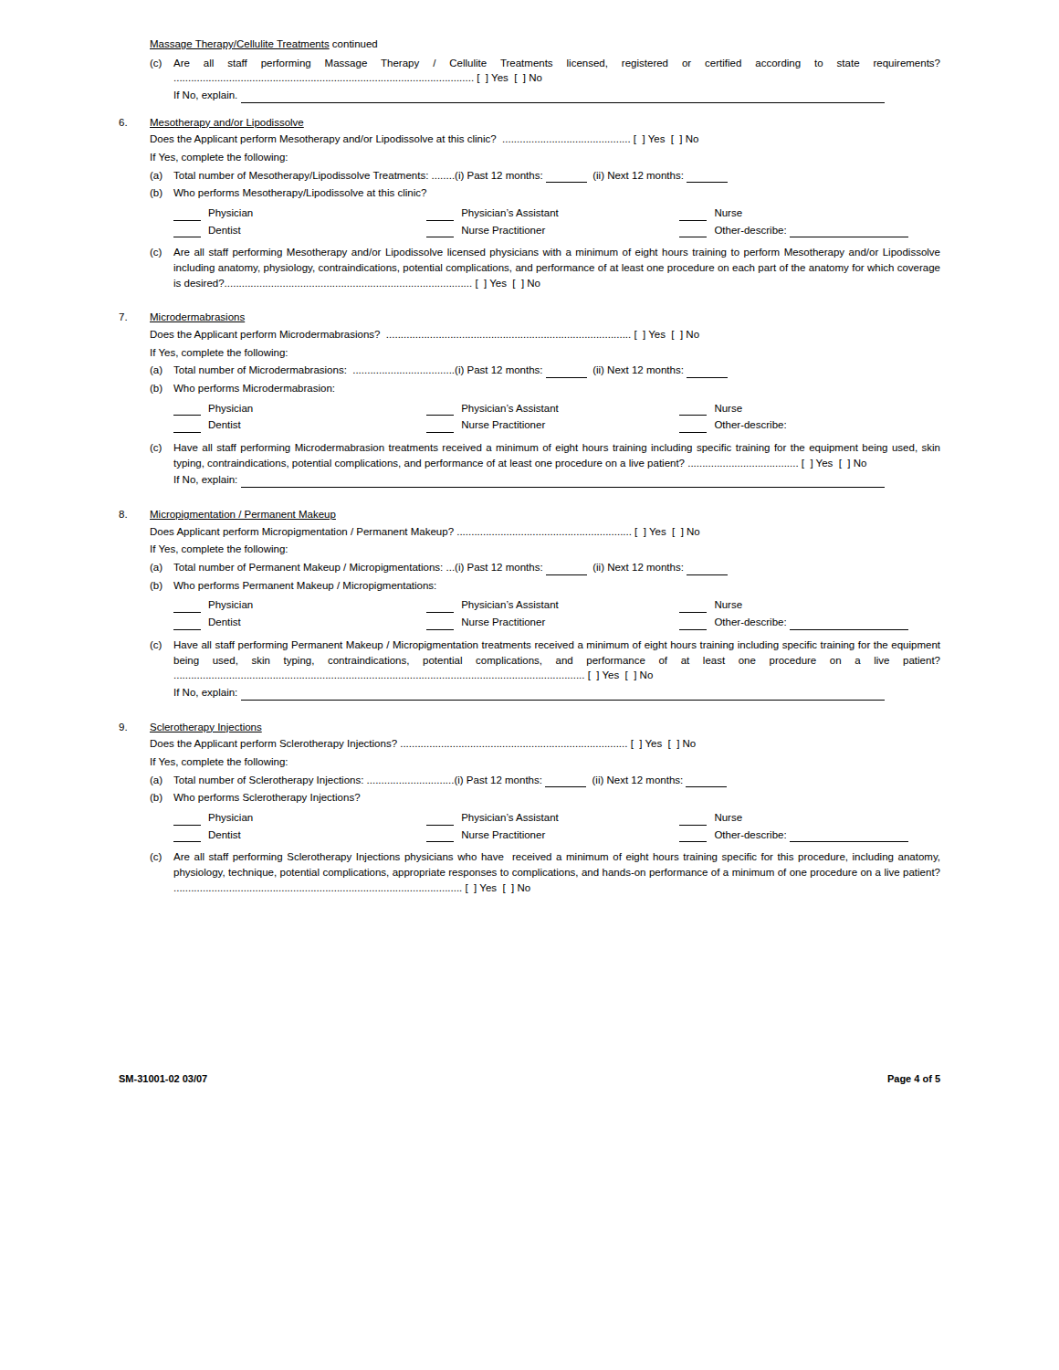Massage Therapy/Cellulite Treatments continued
(c)
Are all staff performing Massage Therapy / Cellulite Treatments licensed, registered or certified according to state requirements? ....................................................................................................... [ ] Yes [ ] No
If No, explain.
6.
Mesotherapy and/or Lipodissolve
Does the Applicant perform Mesotherapy and/or Lipodissolve at this clinic? ............................................ [ ] Yes [ ] No
If Yes, complete the following:
(a)
Total number of Mesotherapy/Lipodissolve Treatments: ........(i) Past 12 months: (ii) Next 12 months:
(b)
Who performs Mesotherapy/Lipodissolve at this clinic?
| Physician | Physician’s Assistant | Nurse |
| Dentist | Nurse Practitioner | Other-describe: |
(c)
Are all staff performing Mesotherapy and/or Lipodissolve licensed physicians with a minimum of eight hours training to perform Mesotherapy and/or Lipodissolve including anatomy, physiology, contraindications, potential complications, and performance of at least one procedure on each part of the anatomy for which coverage is desired?..................................................................................... [ ] Yes [ ] No
7.
Microdermabrasions
Does the Applicant perform Microdermabrasions? .................................................................................... [ ] Yes [ ] No
If Yes, complete the following:
(a)
Total number of Microdermabrasions: ...................................(i) Past 12 months: (ii) Next 12 months:
(b)
Who performs Microdermabrasion:
| Physician | Physician’s Assistant | Nurse |
| Dentist | Nurse Practitioner | Other-describe: |
(c)
Have all staff performing Microdermabrasion treatments received a minimum of eight hours training including specific training for the equipment being used, skin typing, contraindications, potential complications, and performance of at least one procedure on a live patient? ...................................... [ ] Yes [ ] No
If No, explain:
8.
Micropigmentation / Permanent Makeup
Does Applicant perform Micropigmentation / Permanent Makeup? ............................................................ [ ] Yes [ ] No
If Yes, complete the following:
(a)
Total number of Permanent Makeup / Micropigmentations: ...(i) Past 12 months: (ii) Next 12 months:
(b)
Who performs Permanent Makeup / Micropigmentations:
| Physician | Physician’s Assistant | Nurse |
| Dentist | Nurse Practitioner | Other-describe: |
(c)
Have all staff performing Permanent Makeup / Micropigmentation treatments received a minimum of eight hours training including specific training for the equipment being used, skin typing, contraindications, potential complications, and performance of at least one procedure on a live patient? ............................................................................................................................................. [ ] Yes [ ] No
If No, explain:
9.
Sclerotherapy Injections
Does the Applicant perform Sclerotherapy Injections? .............................................................................. [ ] Yes [ ] No
If Yes, complete the following:
(a)
Total number of Sclerotherapy Injections: ..............................(i) Past 12 months: (ii) Next 12 months:
(b)
Who performs Sclerotherapy Injections?
| Physician | Physician’s Assistant | Nurse |
| Dentist | Nurse Practitioner | Other-describe: |
(c)
Are all staff performing Sclerotherapy Injections physicians who have received a minimum of eight hours training specific for this procedure, including anatomy, physiology, technique, potential complications, appropriate responses to complications, and hands-on performance of a minimum of one procedure on a live patient? ................................................................................................... [ ] Yes [ ] No
SM-31001-02 03/07
Page 4 of 5